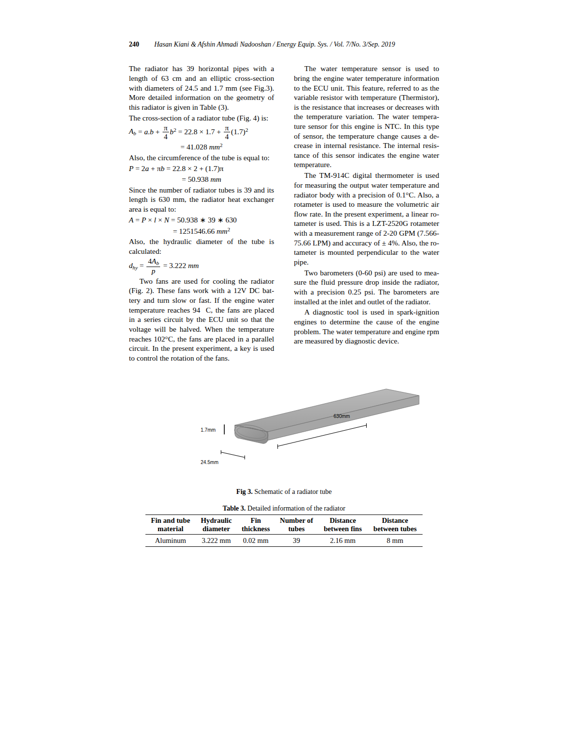240 Hasan Kiani & Afshin Ahmadi Nadooshan / Energy Equip. Sys. / Vol. 7/No. 3/Sep. 2019
The radiator has 39 horizontal pipes with a length of 63 cm and an elliptic cross-section with diameters of 24.5 and 1.7 mm (see Fig.3). More detailed information on the geometry of this radiator is given in Table (3).
The cross-section of a radiator tube (Fig. 4) is:
Ab = a.b + π 4 b2 = 22.8 × 1.7 + π 4(1.7)2
= 41.028 mm2
Also, the circumference of the tube is equal to:
P = 2a + πb = 22.8 × 2 + (1.7)π
= 50.938 mm
Since the number of radiator tubes is 39 and its length is 630 mm, the radiator heat exchanger area is equal to:
A = P × l × N = 50.938 ∗ 39 ∗ 630
= 1251546.66 mm2
Also, the hydraulic diameter of the tube is calculated:
dhy = 4Ab p = 3.222 mm
Two fans are used for cooling the radiator (Fig. 2). These fans work with a 12V DC battery and turn slow or fast. If the engine water temperature reaches 94 C, the fans are placed in a series circuit by the ECU unit so that the voltage will be halved. When the temperature reaches 102°C, the fans are placed in a parallel circuit. In the present experiment, a key is used to control the rotation of the fans.
The water temperature sensor is used to bring the engine water temperature information to the ECU unit. This feature, referred to as the variable resistor with temperature (Thermistor), is the resistance that increases or decreases with the temperature variation. The water temperature sensor for this engine is NTC. In this type of sensor, the temperature change causes a decrease in internal resistance. The internal resistance of this sensor indicates the engine water temperature.
The TM-914C digital thermometer is used for measuring the output water temperature and radiator body with a precision of 0.1°C. Also, a rotameter is used to measure the volumetric air flow rate. In the present experiment, a linear rotameter is used. This is a LZT-2520G rotameter with a measurement range of 2-20 GPM (7.566-75.66 LPM) and accuracy of ± 4%. Also, the rotameter is mounted perpendicular to the water pipe.
Two barometers (0-60 psi) are used to measure the fluid pressure drop inside the radiator, with a precision 0.25 psi. The barometers are installed at the inlet and outlet of the radiator.
A diagnostic tool is used in spark-ignition engines to determine the cause of the engine problem. The water temperature and engine rpm are measured by diagnostic device.
1.7mm 24.5mm 630mm
Fig 3. Schematic of a radiator tube
Table 3. Detailed information of the radiator
| Fin and tube material | Hydraulic diameter | Fin thickness | Number of tubes | Distance between fins | Distance between tubes |
| --- | --- | --- | --- | --- | --- |
| Aluminum | 3.222 mm | 0.02 mm | 39 | 2.16 mm | 8 mm |